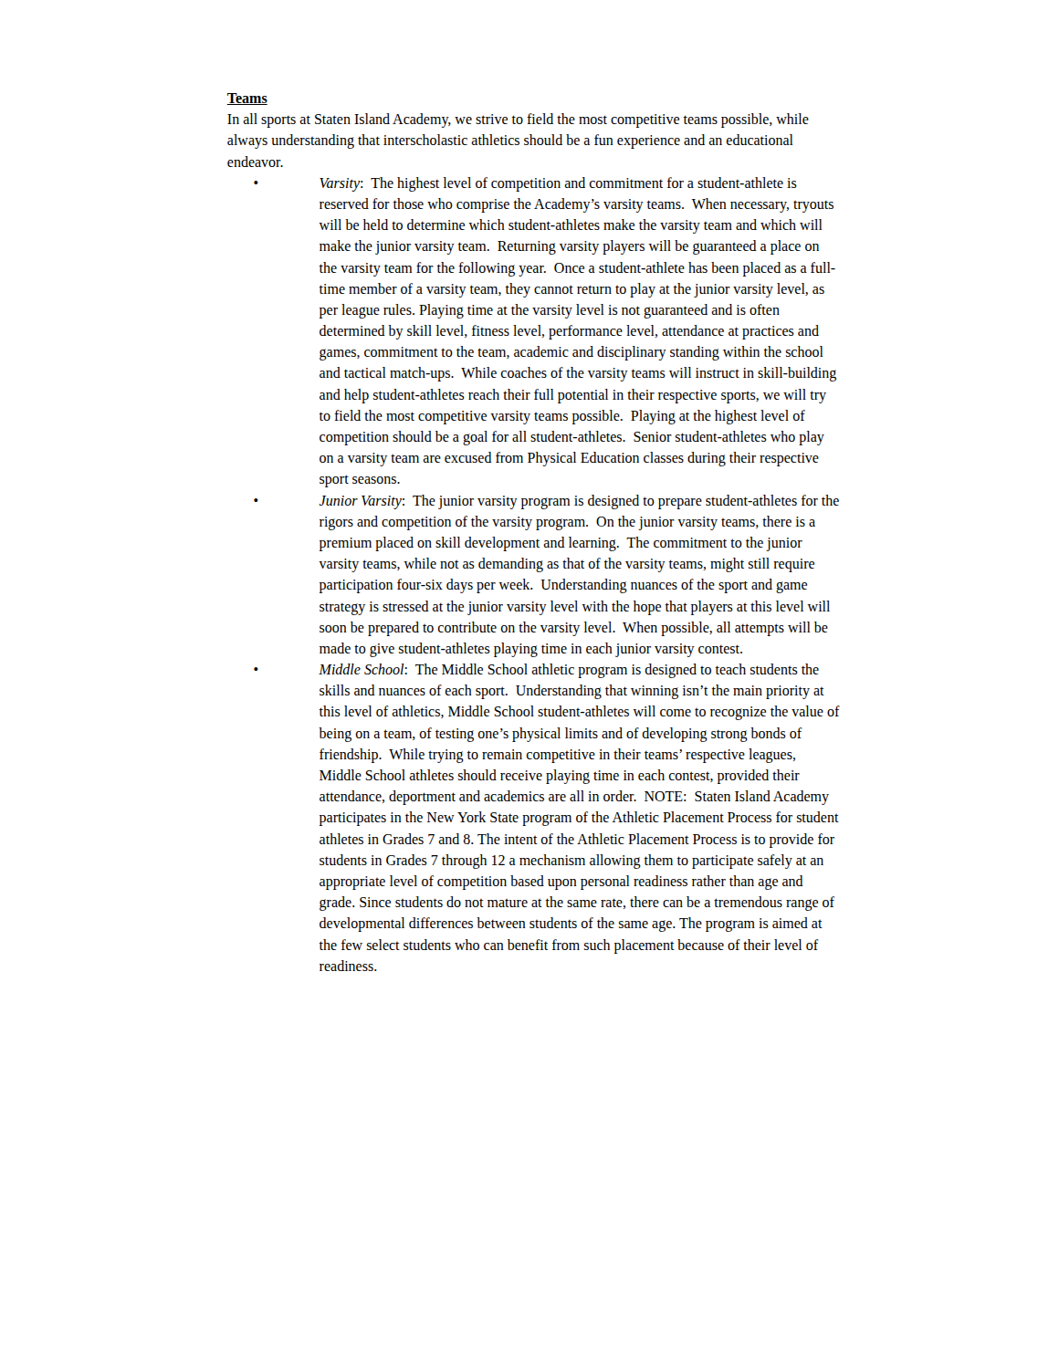Teams
In all sports at Staten Island Academy, we strive to field the most competitive teams possible, while always understanding that interscholastic athletics should be a fun experience and an educational endeavor.
• Varsity: The highest level of competition and commitment for a student-athlete is reserved for those who comprise the Academy’s varsity teams. When necessary, tryouts will be held to determine which student-athletes make the varsity team and which will make the junior varsity team. Returning varsity players will be guaranteed a place on the varsity team for the following year. Once a student-athlete has been placed as a full-time member of a varsity team, they cannot return to play at the junior varsity level, as per league rules. Playing time at the varsity level is not guaranteed and is often determined by skill level, fitness level, performance level, attendance at practices and games, commitment to the team, academic and disciplinary standing within the school and tactical match-ups. While coaches of the varsity teams will instruct in skill-building and help student-athletes reach their full potential in their respective sports, we will try to field the most competitive varsity teams possible. Playing at the highest level of competition should be a goal for all student-athletes. Senior student-athletes who play on a varsity team are excused from Physical Education classes during their respective sport seasons.
• Junior Varsity: The junior varsity program is designed to prepare student-athletes for the rigors and competition of the varsity program. On the junior varsity teams, there is a premium placed on skill development and learning. The commitment to the junior varsity teams, while not as demanding as that of the varsity teams, might still require participation four-six days per week. Understanding nuances of the sport and game strategy is stressed at the junior varsity level with the hope that players at this level will soon be prepared to contribute on the varsity level. When possible, all attempts will be made to give student-athletes playing time in each junior varsity contest.
• Middle School: The Middle School athletic program is designed to teach students the skills and nuances of each sport. Understanding that winning isn’t the main priority at this level of athletics, Middle School student-athletes will come to recognize the value of being on a team, of testing one’s physical limits and of developing strong bonds of friendship. While trying to remain competitive in their teams’ respective leagues, Middle School athletes should receive playing time in each contest, provided their attendance, deportment and academics are all in order. NOTE: Staten Island Academy participates in the New York State program of the Athletic Placement Process for student athletes in Grades 7 and 8. The intent of the Athletic Placement Process is to provide for students in Grades 7 through 12 a mechanism allowing them to participate safely at an appropriate level of competition based upon personal readiness rather than age and grade. Since students do not mature at the same rate, there can be a tremendous range of developmental differences between students of the same age. The program is aimed at the few select students who can benefit from such placement because of their level of readiness.